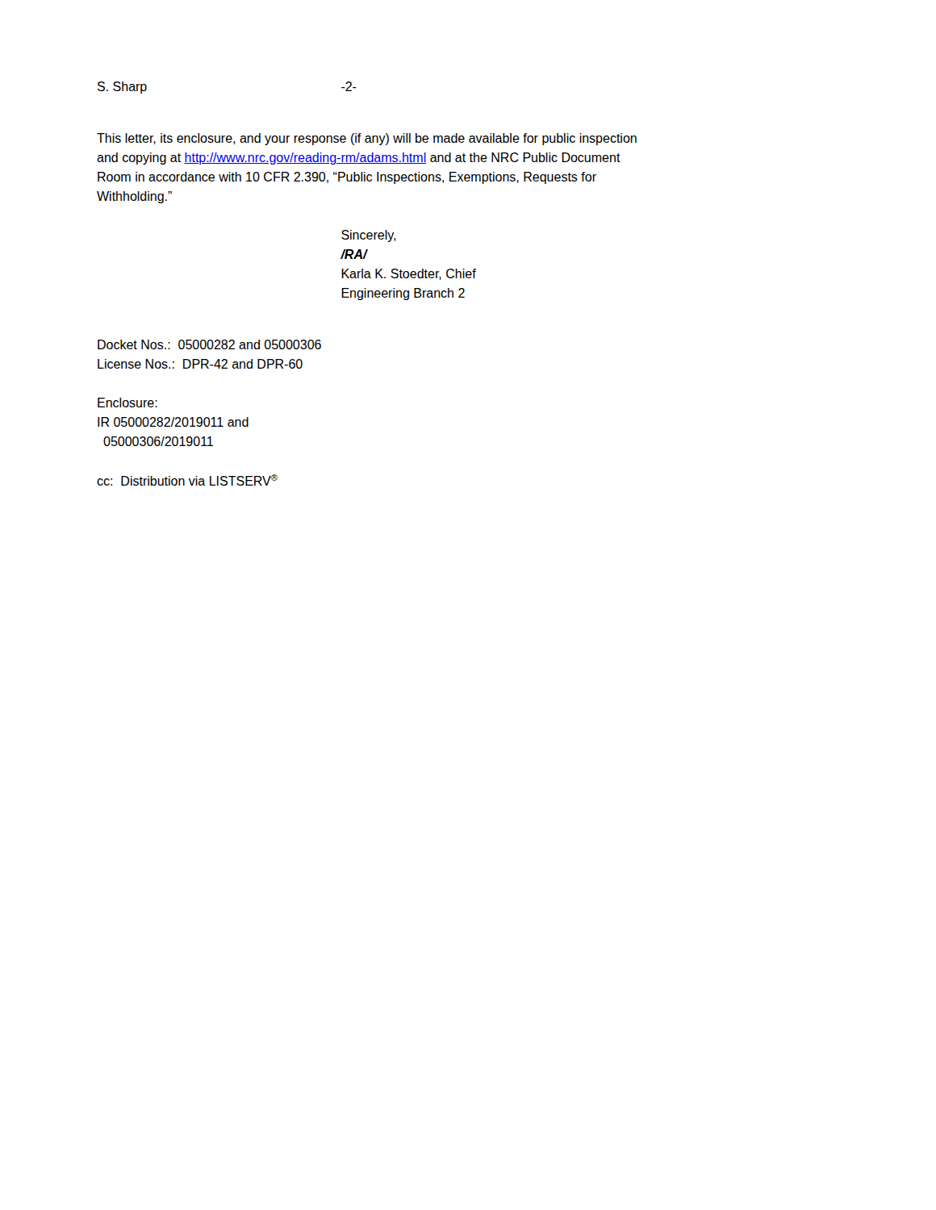S. Sharp
-2-
This letter, its enclosure, and your response (if any) will be made available for public inspection and copying at http://www.nrc.gov/reading-rm/adams.html and at the NRC Public Document Room in accordance with 10 CFR 2.390, “Public Inspections, Exemptions, Requests for Withholding.”
Sincerely,
/RA/
Karla K. Stoedter, Chief
Engineering Branch 2
Docket Nos.: 05000282 and 05000306
License Nos.: DPR-42 and DPR-60
Enclosure:
IR 05000282/2019011 and
05000306/2019011
cc: Distribution via LISTSERV®